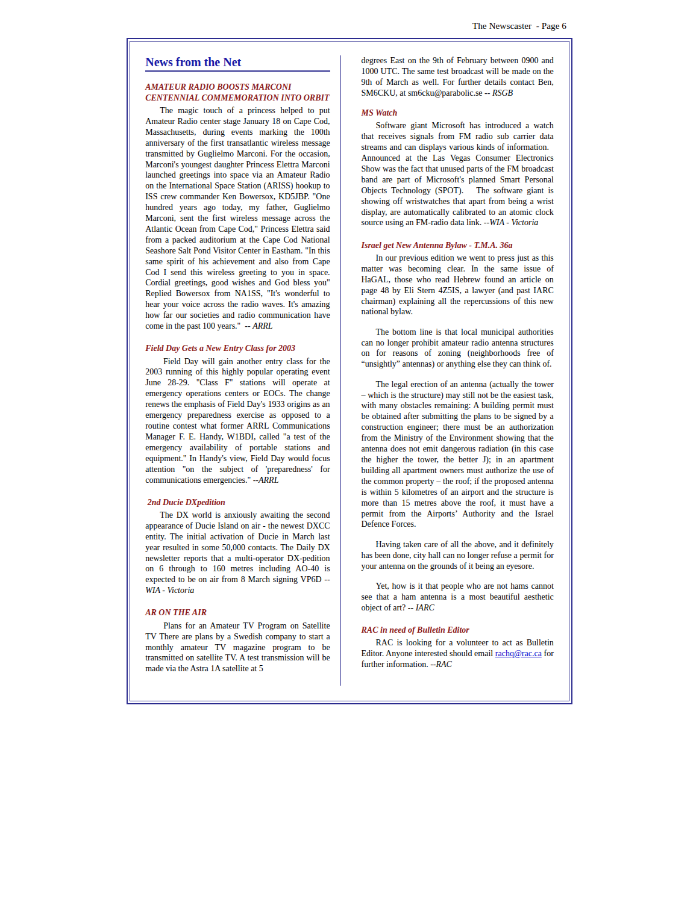The Newscaster - Page 6
News from the Net
Amateur Radio Boosts Marconi Centennial Commemoration Into Orbit
The magic touch of a princess helped to put Amateur Radio center stage January 18 on Cape Cod, Massachusetts, during events marking the 100th anniversary of the first transatlantic wireless message transmitted by Guglielmo Marconi. For the occasion, Marconi's youngest daughter Princess Elettra Marconi launched greetings into space via an Amateur Radio on the International Space Station (ARISS) hookup to ISS crew commander Ken Bowersox, KD5JBP. "One hundred years ago today, my father, Guglielmo Marconi, sent the first wireless message across the Atlantic Ocean from Cape Cod," Princess Elettra said from a packed auditorium at the Cape Cod National Seashore Salt Pond Visitor Center in Eastham. "In this same spirit of his achievement and also from Cape Cod I send this wireless greeting to you in space. Cordial greetings, good wishes and God bless you" Replied Bowersox from NA1SS, "It's wonderful to hear your voice across the radio waves. It's amazing how far our societies and radio communication have come in the past 100 years." -- ARRL
Field Day Gets a New Entry Class for 2003
Field Day will gain another entry class for the 2003 running of this highly popular operating event June 28-29. "Class F" stations will operate at emergency operations centers or EOCs. The change renews the emphasis of Field Day's 1933 origins as an emergency preparedness exercise as opposed to a routine contest what former ARRL Communications Manager F. E. Handy, W1BDI, called "a test of the emergency availability of portable stations and equipment." In Handy's view, Field Day would focus attention "on the subject of 'preparedness' for communications emergencies." --ARRL
2nd Ducie DXpedition
The DX world is anxiously awaiting the second appearance of Ducie Island on air - the newest DXCC entity. The initial activation of Ducie in March last year resulted in some 50,000 contacts. The Daily DX newsletter reports that a multi-operator DX-pedition on 6 through to 160 metres including AO-40 is expected to be on air from 8 March signing VP6D --WIA - Victoria
AR on the Air
Plans for an Amateur TV Program on Satellite TV There are plans by a Swedish company to start a monthly amateur TV magazine program to be transmitted on satellite TV. A test transmission will be made via the Astra 1A satellite at 5
degrees East on the 9th of February between 0900 and 1000 UTC. The same test broadcast will be made on the 9th of March as well. For further details contact Ben, SM6CKU, at sm6cku@parabolic.se -- RSGB
MS Watch
Software giant Microsoft has introduced a watch that receives signals from FM radio sub carrier data streams and can displays various kinds of information. Announced at the Las Vegas Consumer Electronics Show was the fact that unused parts of the FM broadcast band are part of Microsoft's planned Smart Personal Objects Technology (SPOT). The software giant is showing off wristwatches that apart from being a wrist display, are automatically calibrated to an atomic clock source using an FM-radio data link. --WIA - Victoria
Israel get New Antenna Bylaw - T.M.A. 36a
In our previous edition we went to press just as this matter was becoming clear. In the same issue of HaGAL, those who read Hebrew found an article on page 48 by Eli Stern 4Z5IS, a lawyer (and past IARC chairman) explaining all the repercussions of this new national bylaw.
The bottom line is that local municipal authorities can no longer prohibit amateur radio antenna structures on for reasons of zoning (neighborhoods free of “unsightly” antennas) or anything else they can think of.
The legal erection of an antenna (actually the tower – which is the structure) may still not be the easiest task, with many obstacles remaining: A building permit must be obtained after submitting the plans to be signed by a construction engineer; there must be an authorization from the Ministry of the Environment showing that the antenna does not emit dangerous radiation (in this case the higher the tower, the better J); in an apartment building all apartment owners must authorize the use of the common property – the roof; if the proposed antenna is within 5 kilometres of an airport and the structure is more than 15 metres above the roof, it must have a permit from the Airports’ Authority and the Israel Defence Forces.
Having taken care of all the above, and it definitely has been done, city hall can no longer refuse a permit for your antenna on the grounds of it being an eyesore.
Yet, how is it that people who are not hams cannot see that a ham antenna is a most beautiful aesthetic object of art? -- IARC
RAC in need of Bulletin Editor
RAC is looking for a volunteer to act as Bulletin Editor. Anyone interested should email rachq@rac.ca for further information. --RAC